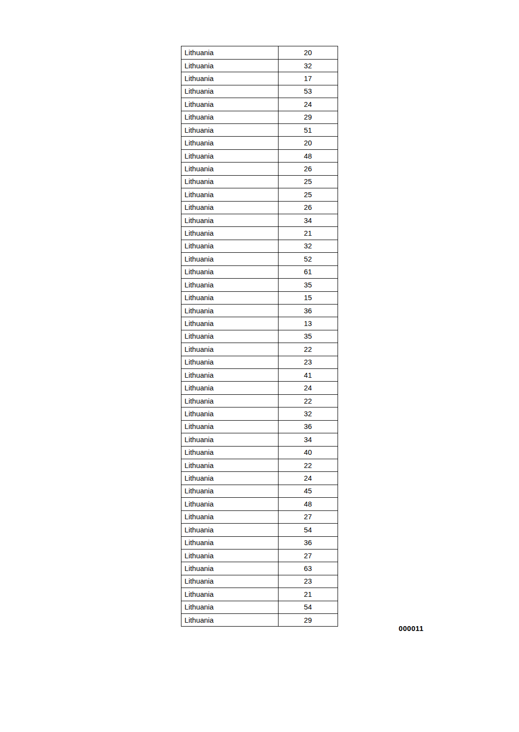| Lithuania | 20 |
| Lithuania | 32 |
| Lithuania | 17 |
| Lithuania | 53 |
| Lithuania | 24 |
| Lithuania | 29 |
| Lithuania | 51 |
| Lithuania | 20 |
| Lithuania | 48 |
| Lithuania | 26 |
| Lithuania | 25 |
| Lithuania | 25 |
| Lithuania | 26 |
| Lithuania | 34 |
| Lithuania | 21 |
| Lithuania | 32 |
| Lithuania | 52 |
| Lithuania | 61 |
| Lithuania | 35 |
| Lithuania | 15 |
| Lithuania | 36 |
| Lithuania | 13 |
| Lithuania | 35 |
| Lithuania | 22 |
| Lithuania | 23 |
| Lithuania | 41 |
| Lithuania | 24 |
| Lithuania | 22 |
| Lithuania | 32 |
| Lithuania | 36 |
| Lithuania | 34 |
| Lithuania | 40 |
| Lithuania | 22 |
| Lithuania | 24 |
| Lithuania | 45 |
| Lithuania | 48 |
| Lithuania | 27 |
| Lithuania | 54 |
| Lithuania | 36 |
| Lithuania | 27 |
| Lithuania | 63 |
| Lithuania | 23 |
| Lithuania | 21 |
| Lithuania | 54 |
| Lithuania | 29 |
000011